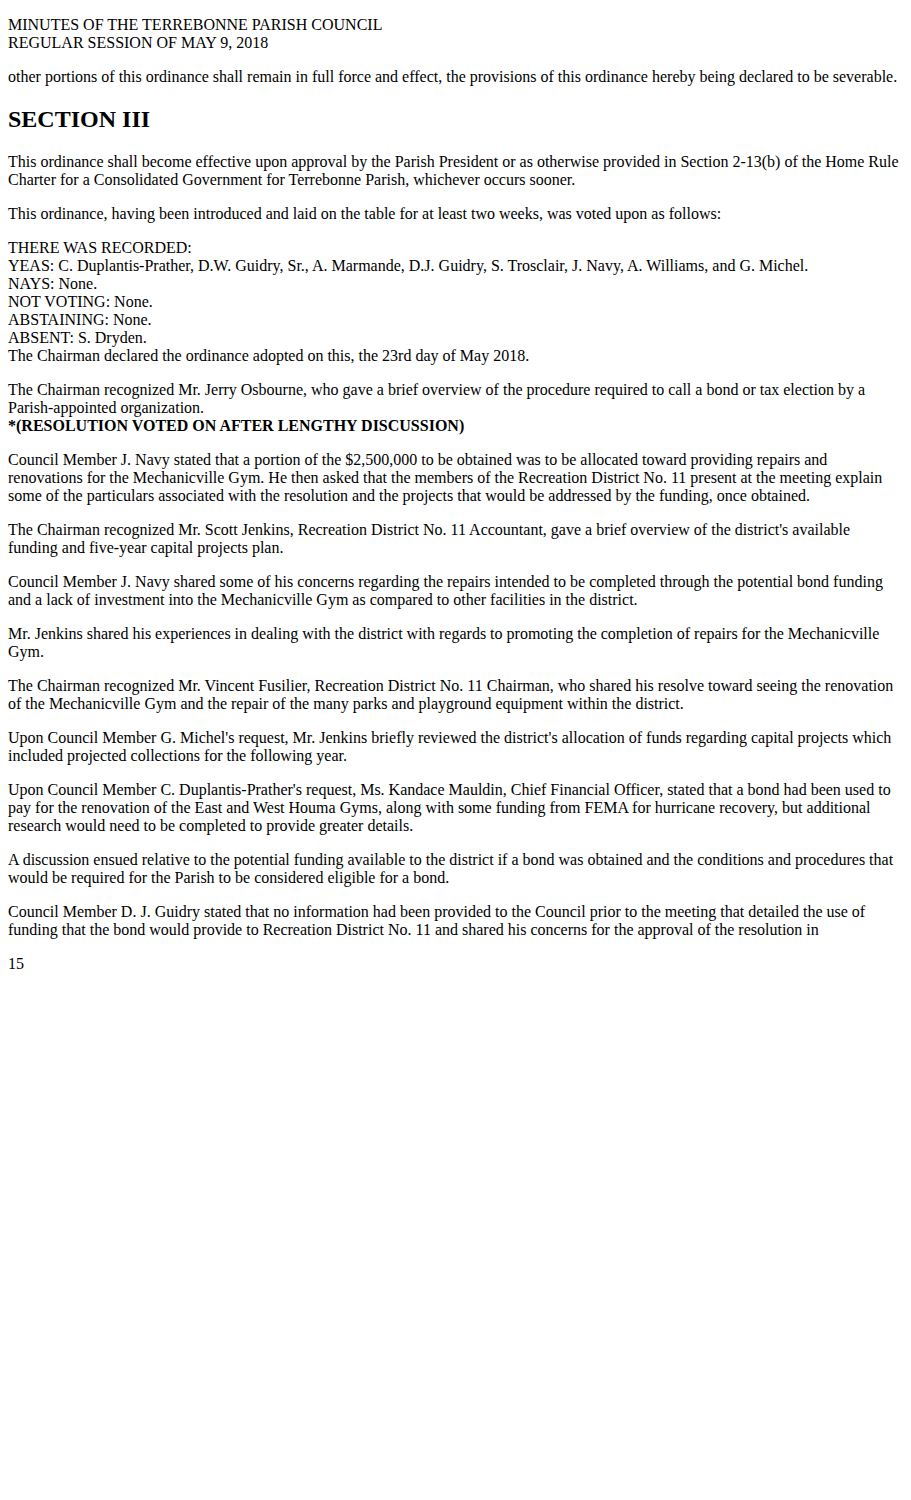MINUTES OF THE TERREBONNE PARISH COUNCIL
REGULAR SESSION OF MAY 9, 2018
other portions of this ordinance shall remain in full force and effect, the provisions of this ordinance hereby being declared to be severable.
SECTION III
This ordinance shall become effective upon approval by the Parish President or as otherwise provided in Section 2-13(b) of the Home Rule Charter for a Consolidated Government for Terrebonne Parish, whichever occurs sooner.
This ordinance, having been introduced and laid on the table for at least two weeks, was voted upon as follows:
THERE WAS RECORDED:
YEAS: C. Duplantis-Prather, D.W. Guidry, Sr., A. Marmande, D.J. Guidry, S. Trosclair, J. Navy, A. Williams, and G. Michel.
NAYS: None.
NOT VOTING: None.
ABSTAINING: None.
ABSENT: S. Dryden.
The Chairman declared the ordinance adopted on this, the 23rd day of May 2018.
The Chairman recognized Mr. Jerry Osbourne, who gave a brief overview of the procedure required to call a bond or tax election by a Parish-appointed organization.
*(RESOLUTION VOTED ON AFTER LENGTHY DISCUSSION)
Council Member J. Navy stated that a portion of the $2,500,000 to be obtained was to be allocated toward providing repairs and renovations for the Mechanicville Gym. He then asked that the members of the Recreation District No. 11 present at the meeting explain some of the particulars associated with the resolution and the projects that would be addressed by the funding, once obtained.
The Chairman recognized Mr. Scott Jenkins, Recreation District No. 11 Accountant, gave a brief overview of the district's available funding and five-year capital projects plan.
Council Member J. Navy shared some of his concerns regarding the repairs intended to be completed through the potential bond funding and a lack of investment into the Mechanicville Gym as compared to other facilities in the district.
Mr. Jenkins shared his experiences in dealing with the district with regards to promoting the completion of repairs for the Mechanicville Gym.
The Chairman recognized Mr. Vincent Fusilier, Recreation District No. 11 Chairman, who shared his resolve toward seeing the renovation of the Mechanicville Gym and the repair of the many parks and playground equipment within the district.
Upon Council Member G. Michel's request, Mr. Jenkins briefly reviewed the district's allocation of funds regarding capital projects which included projected collections for the following year.
Upon Council Member C. Duplantis-Prather's request, Ms. Kandace Mauldin, Chief Financial Officer, stated that a bond had been used to pay for the renovation of the East and West Houma Gyms, along with some funding from FEMA for hurricane recovery, but additional research would need to be completed to provide greater details.
A discussion ensued relative to the potential funding available to the district if a bond was obtained and the conditions and procedures that would be required for the Parish to be considered eligible for a bond.
Council Member D. J. Guidry stated that no information had been provided to the Council prior to the meeting that detailed the use of funding that the bond would provide to Recreation District No. 11 and shared his concerns for the approval of the resolution in
15